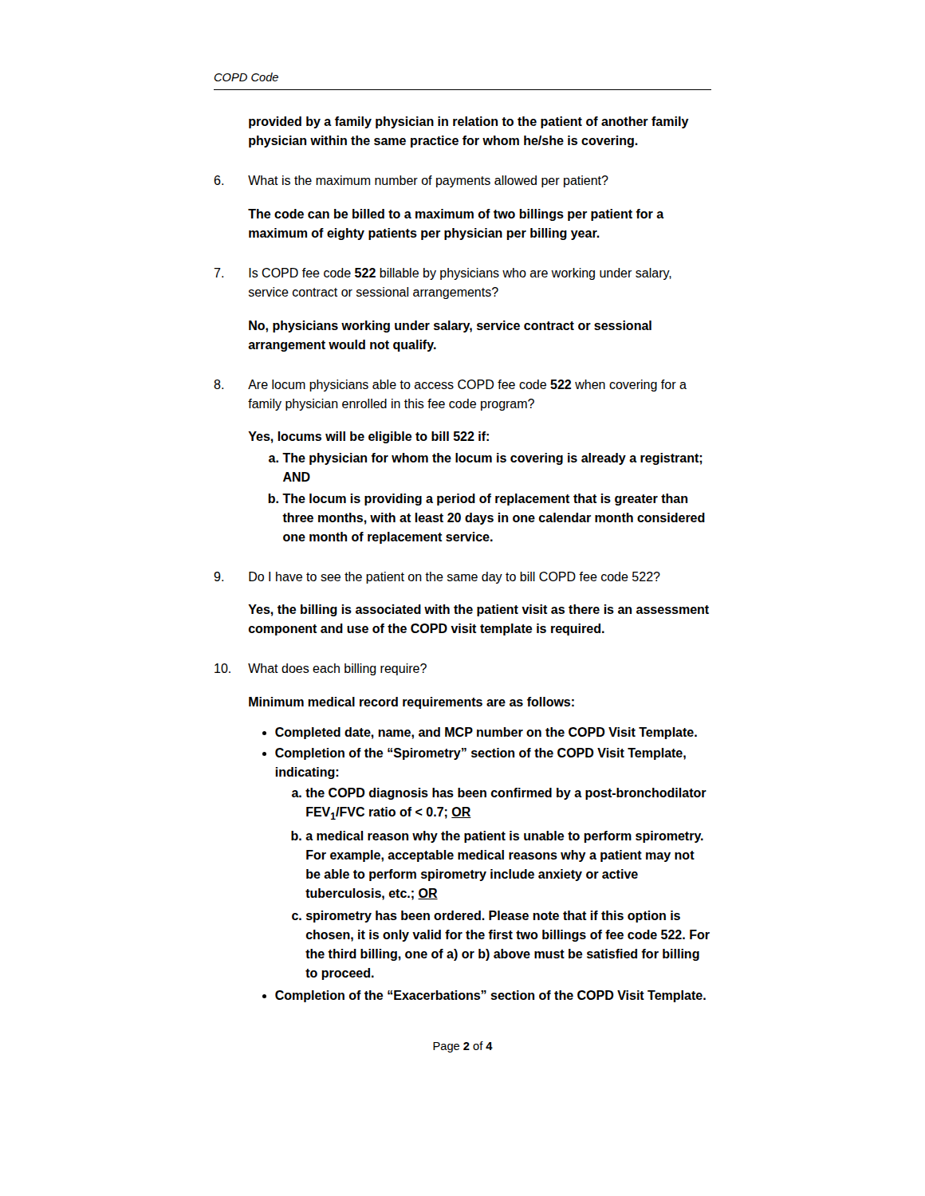COPD Code
provided by a family physician in relation to the patient of another family physician within the same practice for whom he/she is covering.
What is the maximum number of payments allowed per patient?
The code can be billed to a maximum of two billings per patient for a maximum of eighty patients per physician per billing year.
Is COPD fee code 522 billable by physicians who are working under salary, service contract or sessional arrangements?
No, physicians working under salary, service contract or sessional arrangement would not qualify.
Are locum physicians able to access COPD fee code 522 when covering for a family physician enrolled in this fee code program?
Yes, locums will be eligible to bill 522 if:
The physician for whom the locum is covering is already a registrant; AND
The locum is providing a period of replacement that is greater than three months, with at least 20 days in one calendar month considered one month of replacement service.
Do I have to see the patient on the same day to bill COPD fee code 522?
Yes, the billing is associated with the patient visit as there is an assessment component and use of the COPD visit template is required.
What does each billing require?
Minimum medical record requirements are as follows:
Completed date, name, and MCP number on the COPD Visit Template.
Completion of the “Spirometry” section of the COPD Visit Template, indicating:
the COPD diagnosis has been confirmed by a post-bronchodilator FEV1/FVC ratio of < 0.7; OR
a medical reason why the patient is unable to perform spirometry.
For example, acceptable medical reasons why a patient may not be able to perform spirometry include anxiety or active tuberculosis, etc.; OR
spirometry has been ordered. Please note that if this option is chosen, it is only valid for the first two billings of fee code 522. For the third billing, one of a) or b) above must be satisfied for billing to proceed.
Completion of the “Exacerbations” section of the COPD Visit Template.
Page 2 of 4